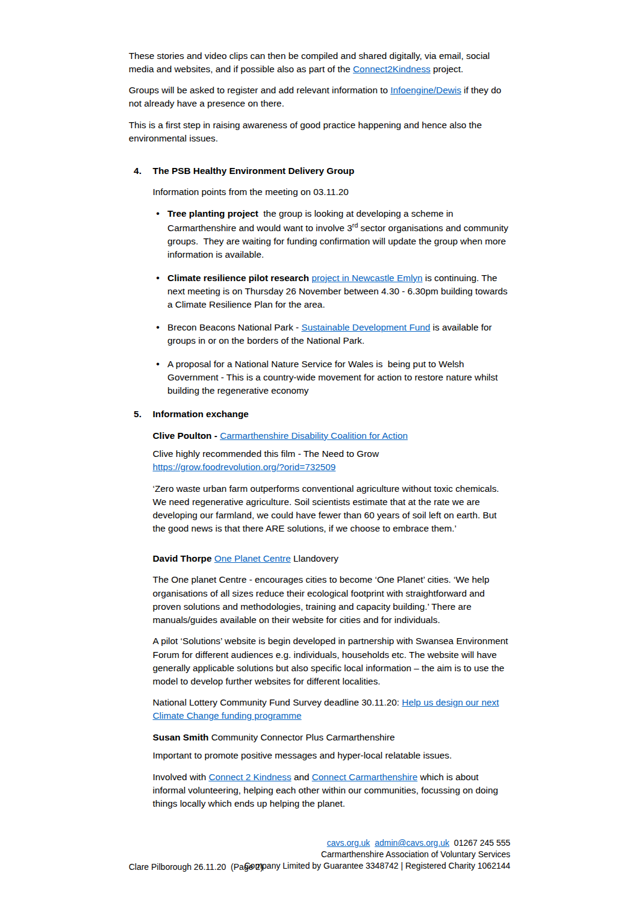These stories and video clips can then be compiled and shared digitally, via email, social media and websites, and if possible also as part of the Connect2Kindness project.
Groups will be asked to register and add relevant information to Infoengine/Dewis if they do not already have a presence on there.
This is a first step in raising awareness of good practice happening and hence also the environmental issues.
The PSB Healthy Environment Delivery Group
Information points from the meeting on 03.11.20
Tree planting project the group is looking at developing a scheme in Carmarthenshire and would want to involve 3rd sector organisations and community groups. They are waiting for funding confirmation will update the group when more information is available.
Climate resilience pilot research project in Newcastle Emlyn is continuing. The next meeting is on Thursday 26 November between 4.30 - 6.30pm building towards a Climate Resilience Plan for the area.
Brecon Beacons National Park - Sustainable Development Fund is available for groups in or on the borders of the National Park.
A proposal for a National Nature Service for Wales is being put to Welsh Government - This is a country-wide movement for action to restore nature whilst building the regenerative economy
Information exchange
Clive Poulton - Carmarthenshire Disability Coalition for Action
Clive highly recommended this film - The Need to Grow https://grow.foodrevolution.org/?orid=732509
‘Zero waste urban farm outperforms conventional agriculture without toxic chemicals. We need regenerative agriculture. Soil scientists estimate that at the rate we are developing our farmland, we could have fewer than 60 years of soil left on earth. But the good news is that there ARE solutions, if we choose to embrace them.’
David Thorpe One Planet Centre Llandovery
The One planet Centre - encourages cities to become ‘One Planet’ cities. ‘We help organisations of all sizes reduce their ecological footprint with straightforward and proven solutions and methodologies, training and capacity building.’ There are manuals/guides available on their website for cities and for individuals.
A pilot ‘Solutions’ website is begin developed in partnership with Swansea Environment Forum for different audiences e.g. individuals, households etc. The website will have generally applicable solutions but also specific local information – the aim is to use the model to develop further websites for different localities.
National Lottery Community Fund Survey deadline 30.11.20: Help us design our next Climate Change funding programme
Susan Smith Community Connector Plus Carmarthenshire
Important to promote positive messages and hyper-local relatable issues.
Involved with Connect 2 Kindness and Connect Carmarthenshire which is about informal volunteering, helping each other within our communities, focussing on doing things locally which ends up helping the planet.
cavs.org.uk admin@cavs.org.uk 01267 245 555
Carmarthenshire Association of Voluntary Services
Company Limited by Guarantee 3348742 | Registered Charity 1062144
Clare Pilborough 26.11.20 (Page 2)